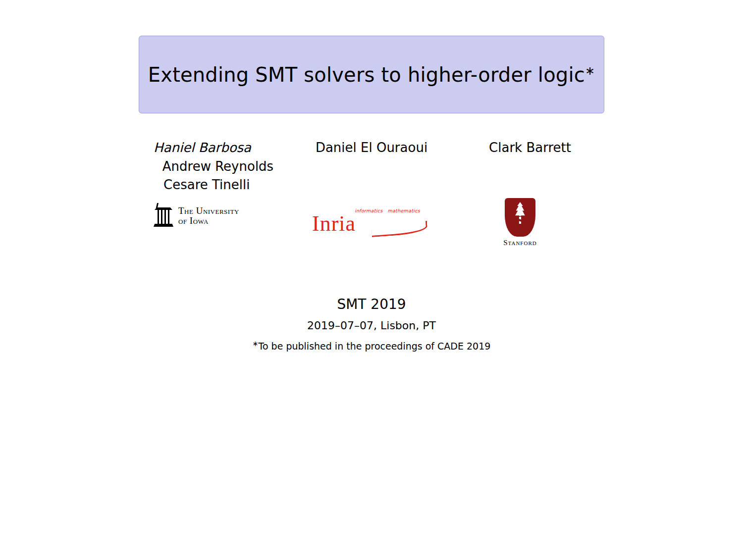Extending SMT solvers to higher-order logic∗
Haniel Barbosa Andrew Reynolds Cesare Tinelli
Daniel El Ouraoui
Clark Barrett
The University
of Iowa
informatics mathematics Inria
S
Stanford
SMT 2019
2019–07–07, Lisbon, PT
∗To be published in the proceedings of CADE 2019